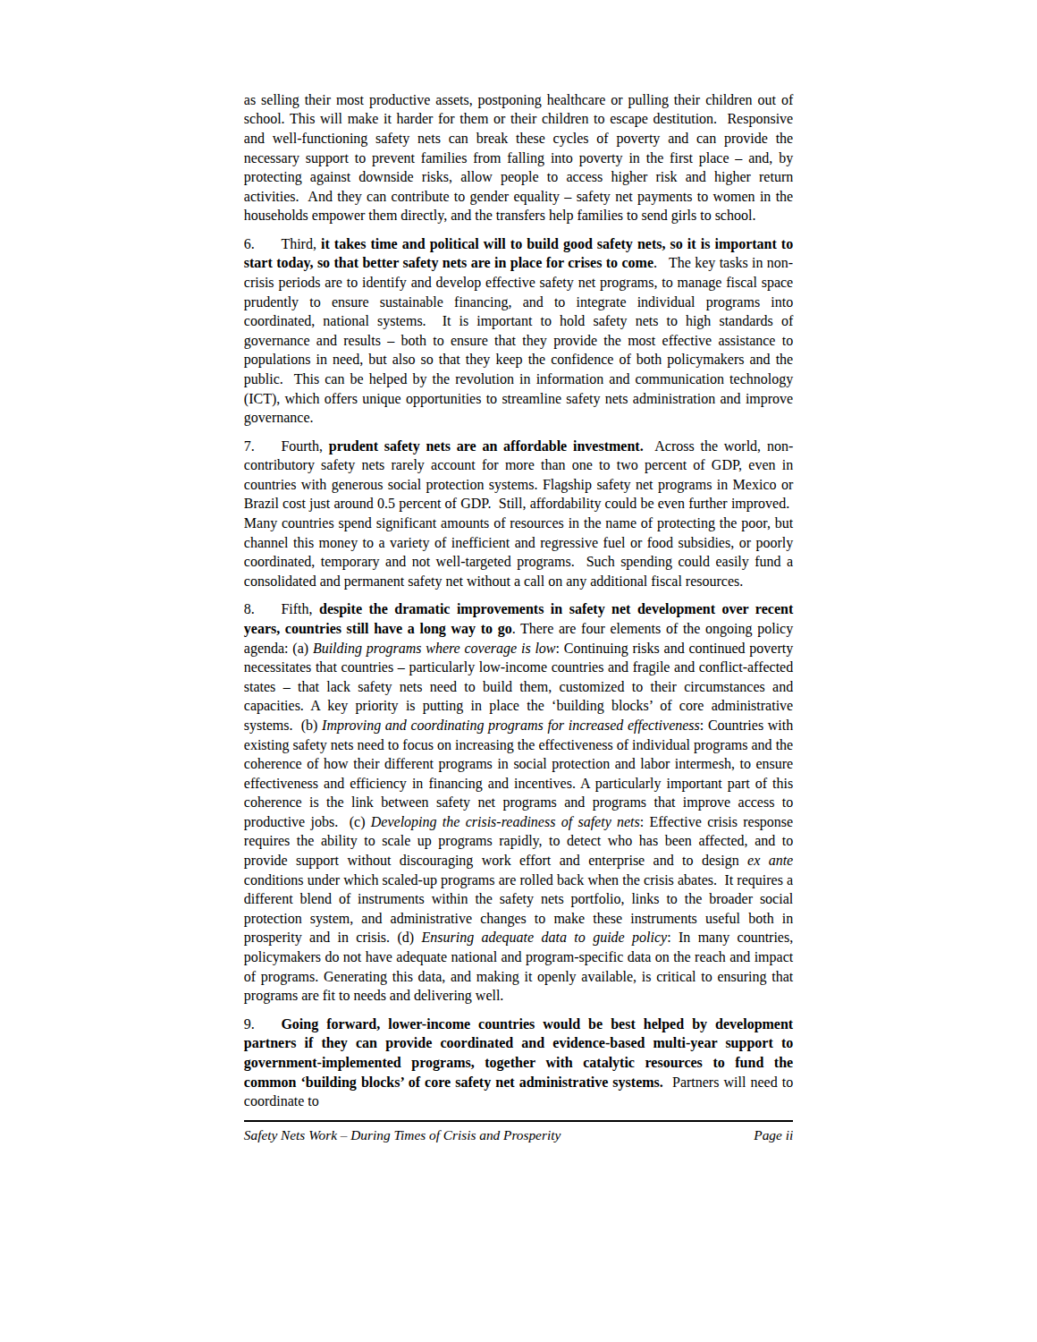as selling their most productive assets, postponing healthcare or pulling their children out of school. This will make it harder for them or their children to escape destitution. Responsive and well-functioning safety nets can break these cycles of poverty and can provide the necessary support to prevent families from falling into poverty in the first place – and, by protecting against downside risks, allow people to access higher risk and higher return activities. And they can contribute to gender equality – safety net payments to women in the households empower them directly, and the transfers help families to send girls to school.
6. Third, it takes time and political will to build good safety nets, so it is important to start today, so that better safety nets are in place for crises to come. The key tasks in non-crisis periods are to identify and develop effective safety net programs, to manage fiscal space prudently to ensure sustainable financing, and to integrate individual programs into coordinated, national systems. It is important to hold safety nets to high standards of governance and results – both to ensure that they provide the most effective assistance to populations in need, but also so that they keep the confidence of both policymakers and the public. This can be helped by the revolution in information and communication technology (ICT), which offers unique opportunities to streamline safety nets administration and improve governance.
7. Fourth, prudent safety nets are an affordable investment. Across the world, non-contributory safety nets rarely account for more than one to two percent of GDP, even in countries with generous social protection systems. Flagship safety net programs in Mexico or Brazil cost just around 0.5 percent of GDP. Still, affordability could be even further improved. Many countries spend significant amounts of resources in the name of protecting the poor, but channel this money to a variety of inefficient and regressive fuel or food subsidies, or poorly coordinated, temporary and not well-targeted programs. Such spending could easily fund a consolidated and permanent safety net without a call on any additional fiscal resources.
8. Fifth, despite the dramatic improvements in safety net development over recent years, countries still have a long way to go. There are four elements of the ongoing policy agenda: (a) Building programs where coverage is low: Continuing risks and continued poverty necessitates that countries – particularly low-income countries and fragile and conflict-affected states – that lack safety nets need to build them, customized to their circumstances and capacities. A key priority is putting in place the ‘building blocks’ of core administrative systems. (b) Improving and coordinating programs for increased effectiveness: Countries with existing safety nets need to focus on increasing the effectiveness of individual programs and the coherence of how their different programs in social protection and labor intermesh, to ensure effectiveness and efficiency in financing and incentives. A particularly important part of this coherence is the link between safety net programs and programs that improve access to productive jobs. (c) Developing the crisis-readiness of safety nets: Effective crisis response requires the ability to scale up programs rapidly, to detect who has been affected, and to provide support without discouraging work effort and enterprise and to design ex ante conditions under which scaled-up programs are rolled back when the crisis abates. It requires a different blend of instruments within the safety nets portfolio, links to the broader social protection system, and administrative changes to make these instruments useful both in prosperity and in crisis. (d) Ensuring adequate data to guide policy: In many countries, policymakers do not have adequate national and program-specific data on the reach and impact of programs. Generating this data, and making it openly available, is critical to ensuring that programs are fit to needs and delivering well.
9. Going forward, lower-income countries would be best helped by development partners if they can provide coordinated and evidence-based multi-year support to government-implemented programs, together with catalytic resources to fund the common ‘building blocks’ of core safety net administrative systems. Partners will need to coordinate to
Safety Nets Work – During Times of Crisis and Prosperity Page ii